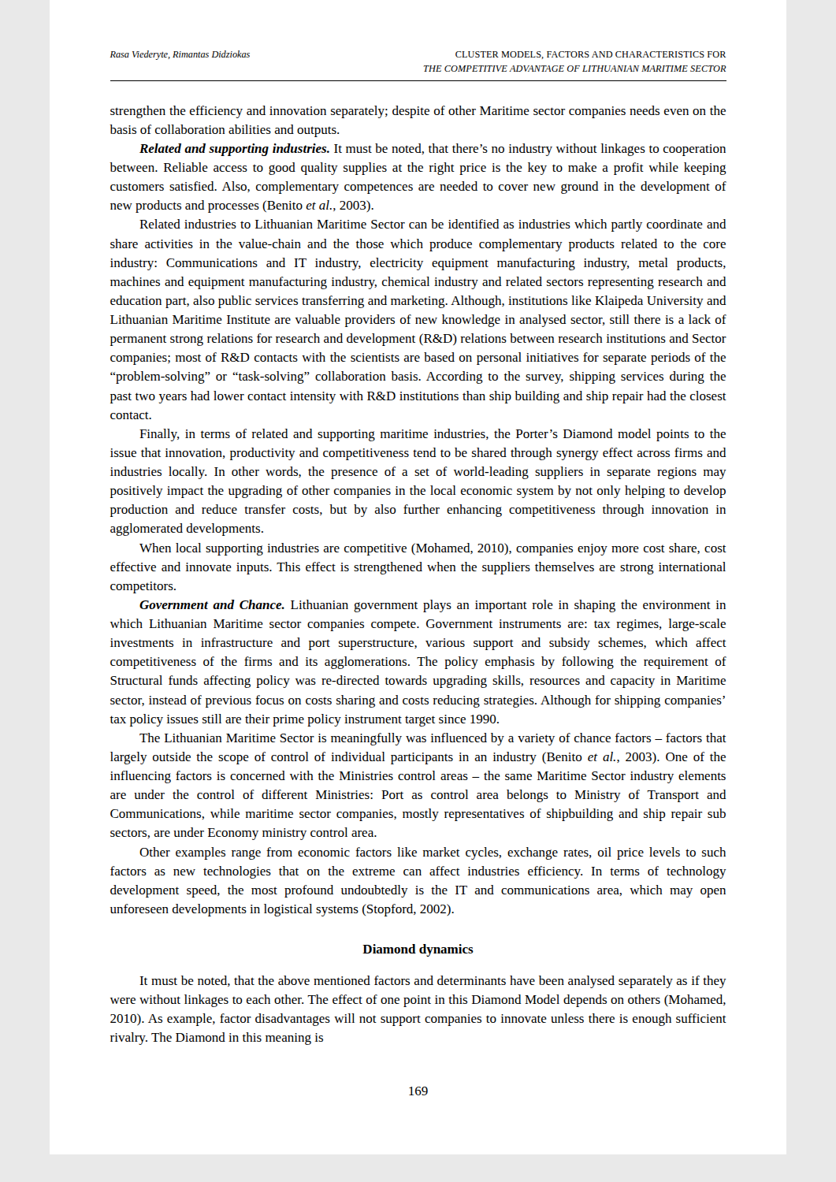Rasa Viederyte, Rimantas Didziokas
CLUSTER MODELS, FACTORS AND CHARACTERISTICS FOR
THE COMPETITIVE ADVANTAGE OF LITHUANIAN MARITIME SECTOR
strengthen the efficiency and innovation separately; despite of other Maritime sector companies needs even on the basis of collaboration abilities and outputs.
Related and supporting industries. It must be noted, that there’s no industry without linkages to cooperation between. Reliable access to good quality supplies at the right price is the key to make a profit while keeping customers satisfied. Also, complementary competences are needed to cover new ground in the development of new products and processes (Benito et al., 2003).
Related industries to Lithuanian Maritime Sector can be identified as industries which partly coordinate and share activities in the value-chain and the those which produce complementary products related to the core industry: Communications and IT industry, electricity equipment manufacturing industry, metal products, machines and equipment manufacturing industry, chemical industry and related sectors representing research and education part, also public services transferring and marketing. Although, institutions like Klaipeda University and Lithuanian Maritime Institute are valuable providers of new knowledge in analysed sector, still there is a lack of permanent strong relations for research and development (R&D) relations between research institutions and Sector companies; most of R&D contacts with the scientists are based on personal initiatives for separate periods of the “problem-solving” or “task-solving” collaboration basis. According to the survey, shipping services during the past two years had lower contact intensity with R&D institutions than ship building and ship repair had the closest contact.
Finally, in terms of related and supporting maritime industries, the Porter’s Diamond model points to the issue that innovation, productivity and competitiveness tend to be shared through synergy effect across firms and industries locally. In other words, the presence of a set of world-leading suppliers in separate regions may positively impact the upgrading of other companies in the local economic system by not only helping to develop production and reduce transfer costs, but by also further enhancing competitiveness through innovation in agglomerated developments.
When local supporting industries are competitive (Mohamed, 2010), companies enjoy more cost share, cost effective and innovate inputs. This effect is strengthened when the suppliers themselves are strong international competitors.
Government and Chance. Lithuanian government plays an important role in shaping the environment in which Lithuanian Maritime sector companies compete. Government instruments are: tax regimes, large-scale investments in infrastructure and port superstructure, various support and subsidy schemes, which affect competitiveness of the firms and its agglomerations. The policy emphasis by following the requirement of Structural funds affecting policy was re-directed towards upgrading skills, resources and capacity in Maritime sector, instead of previous focus on costs sharing and costs reducing strategies. Although for shipping companies’ tax policy issues still are their prime policy instrument target since 1990.
The Lithuanian Maritime Sector is meaningfully was influenced by a variety of chance factors – factors that largely outside the scope of control of individual participants in an industry (Benito et al., 2003). One of the influencing factors is concerned with the Ministries control areas – the same Maritime Sector industry elements are under the control of different Ministries: Port as control area belongs to Ministry of Transport and Communications, while maritime sector companies, mostly representatives of shipbuilding and ship repair sub sectors, are under Economy ministry control area.
Other examples range from economic factors like market cycles, exchange rates, oil price levels to such factors as new technologies that on the extreme can affect industries efficiency. In terms of technology development speed, the most profound undoubtedly is the IT and communications area, which may open unforeseen developments in logistical systems (Stopford, 2002).
Diamond dynamics
It must be noted, that the above mentioned factors and determinants have been analysed separately as if they were without linkages to each other. The effect of one point in this Diamond Model depends on others (Mohamed, 2010). As example, factor disadvantages will not support companies to innovate unless there is enough sufficient rivalry. The Diamond in this meaning is
169